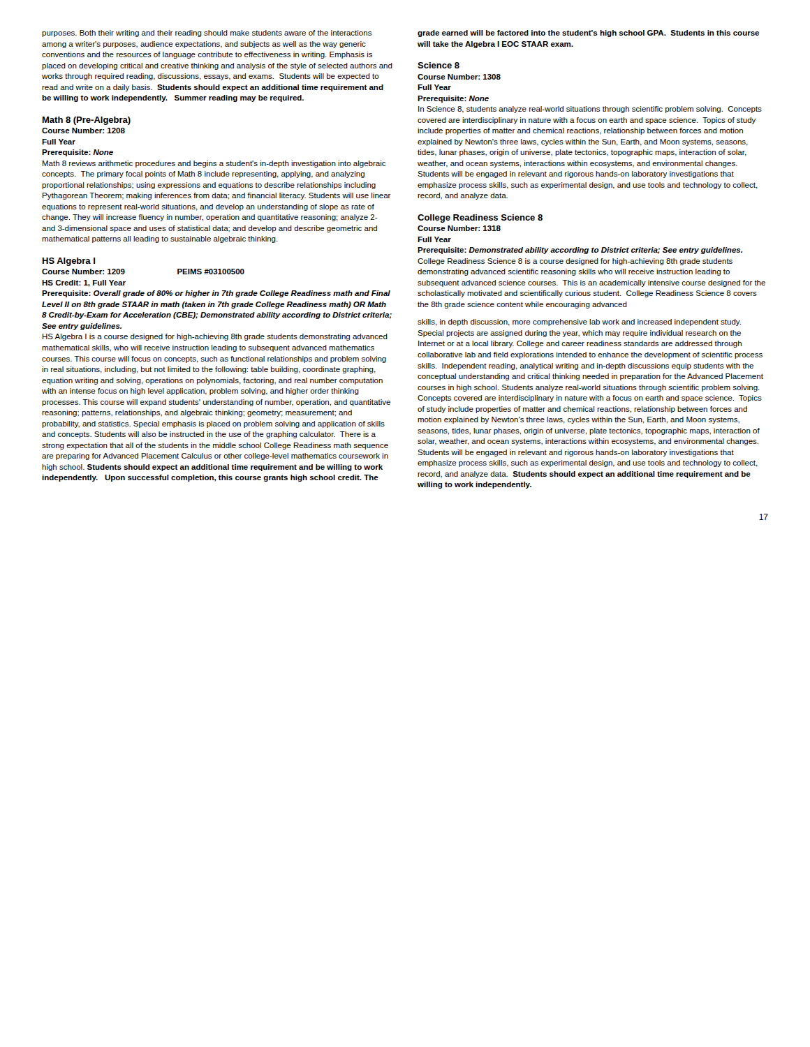purposes. Both their writing and their reading should make students aware of the interactions among a writer's purposes, audience expectations, and subjects as well as the way generic conventions and the resources of language contribute to effectiveness in writing. Emphasis is placed on developing critical and creative thinking and analysis of the style of selected authors and works through required reading, discussions, essays, and exams. Students will be expected to read and write on a daily basis. Students should expect an additional time requirement and be willing to work independently. Summer reading may be required.
Math 8 (Pre-Algebra)
Course Number: 1208 Full Year Prerequisite: None
Math 8 reviews arithmetic procedures and begins a student's in-depth investigation into algebraic concepts. The primary focal points of Math 8 include representing, applying, and analyzing proportional relationships; using expressions and equations to describe relationships including Pythagorean Theorem; making inferences from data; and financial literacy. Students will use linear equations to represent real-world situations, and develop an understanding of slope as rate of change. They will increase fluency in number, operation and quantitative reasoning; analyze 2- and 3-dimensional space and uses of statistical data; and develop and describe geometric and mathematical patterns all leading to sustainable algebraic thinking.
HS Algebra I
Course Number: 1209 PEIMS #03100500 HS Credit: 1, Full Year Prerequisite: Overall grade of 80% or higher in 7th grade College Readiness math and Final Level II on 8th grade STAAR in math (taken in 7th grade College Readiness math) OR Math 8 Credit-by-Exam for Acceleration (CBE); Demonstrated ability according to District criteria; See entry guidelines.
HS Algebra I is a course designed for high-achieving 8th grade students demonstrating advanced mathematical skills, who will receive instruction leading to subsequent advanced mathematics courses. This course will focus on concepts, such as functional relationships and problem solving in real situations, including, but not limited to the following: table building, coordinate graphing, equation writing and solving, operations on polynomials, factoring, and real number computation with an intense focus on high level application, problem solving, and higher order thinking processes. This course will expand students' understanding of number, operation, and quantitative reasoning; patterns, relationships, and algebraic thinking; geometry; measurement; and probability, and statistics. Special emphasis is placed on problem solving and application of skills and concepts. Students will also be instructed in the use of the graphing calculator. There is a strong expectation that all of the students in the middle school College Readiness math sequence are preparing for Advanced Placement Calculus or other college-level mathematics coursework in high school. Students should expect an additional time requirement and be willing to work independently. Upon successful completion, this course grants high school credit. The grade earned will be factored into the student's high school GPA. Students in this course will take the Algebra I EOC STAAR exam.
Science 8
Course Number: 1308 Full Year Prerequisite: None
In Science 8, students analyze real-world situations through scientific problem solving. Concepts covered are interdisciplinary in nature with a focus on earth and space science. Topics of study include properties of matter and chemical reactions, relationship between forces and motion explained by Newton's three laws, cycles within the Sun, Earth, and Moon systems, seasons, tides, lunar phases, origin of universe, plate tectonics, topographic maps, interaction of solar, weather, and ocean systems, interactions within ecosystems, and environmental changes. Students will be engaged in relevant and rigorous hands-on laboratory investigations that emphasize process skills, such as experimental design, and use tools and technology to collect, record, and analyze data.
College Readiness Science 8
Course Number: 1318 Full Year Prerequisite: Demonstrated ability according to District criteria; See entry guidelines.
College Readiness Science 8 is a course designed for high-achieving 8th grade students demonstrating advanced scientific reasoning skills who will receive instruction leading to subsequent advanced science courses. This is an academically intensive course designed for the scholastically motivated and scientifically curious student. College Readiness Science 8 covers the 8th grade science content while encouraging advanced
skills, in depth discussion, more comprehensive lab work and increased independent study. Special projects are assigned during the year, which may require individual research on the Internet or at a local library. College and career readiness standards are addressed through collaborative lab and field explorations intended to enhance the development of scientific process skills. Independent reading, analytical writing and in-depth discussions equip students with the conceptual understanding and critical thinking needed in preparation for the Advanced Placement courses in high school. Students analyze real-world situations through scientific problem solving. Concepts covered are interdisciplinary in nature with a focus on earth and space science. Topics of study include properties of matter and chemical reactions, relationship between forces and motion explained by Newton's three laws, cycles within the Sun, Earth, and Moon systems, seasons, tides, lunar phases, origin of universe, plate tectonics, topographic maps, interaction of solar, weather, and ocean systems, interactions within ecosystems, and environmental changes. Students will be engaged in relevant and rigorous hands-on laboratory investigations that emphasize process skills, such as experimental design, and use tools and technology to collect, record, and analyze data. Students should expect an additional time requirement and be willing to work independently.
17